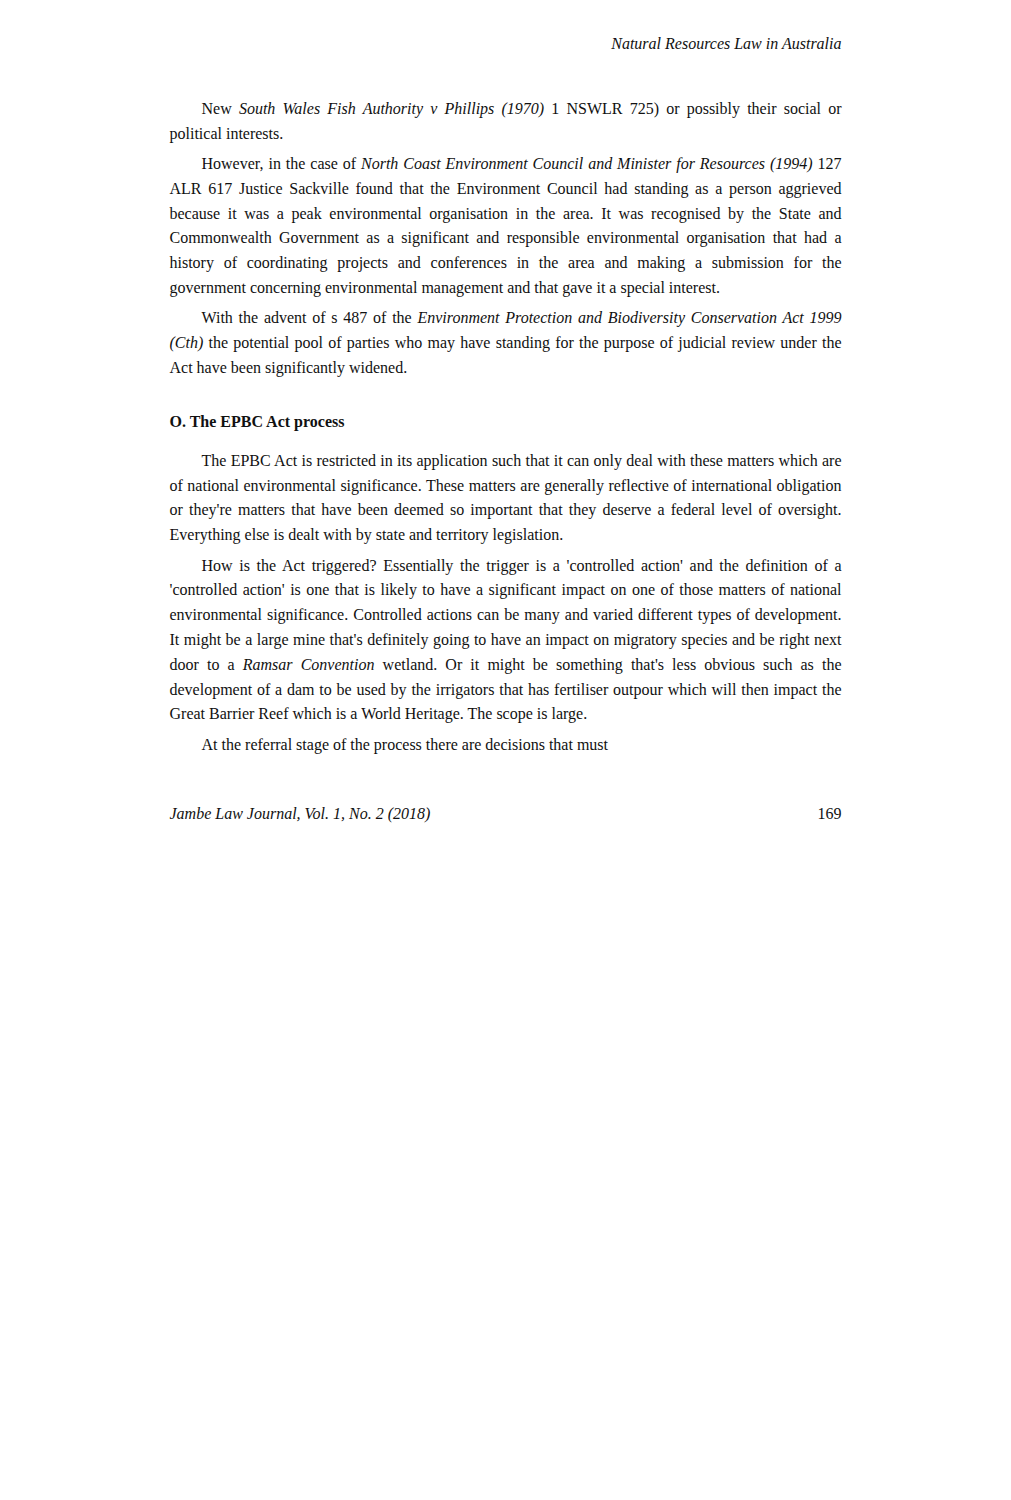Natural Resources Law in Australia
New South Wales Fish Authority v Phillips (1970) 1 NSWLR 725) or possibly their social or political interests.
However, in the case of North Coast Environment Council and Minister for Resources (1994) 127 ALR 617 Justice Sackville found that the Environment Council had standing as a person aggrieved because it was a peak environmental organisation in the area. It was recognised by the State and Commonwealth Government as a significant and responsible environmental organisation that had a history of coordinating projects and conferences in the area and making a submission for the government concerning environmental management and that gave it a special interest.
With the advent of s 487 of the Environment Protection and Biodiversity Conservation Act 1999 (Cth) the potential pool of parties who may have standing for the purpose of judicial review under the Act have been significantly widened.
O. The EPBC Act process
The EPBC Act is restricted in its application such that it can only deal with these matters which are of national environmental significance. These matters are generally reflective of international obligation or they're matters that have been deemed so important that they deserve a federal level of oversight. Everything else is dealt with by state and territory legislation.
How is the Act triggered? Essentially the trigger is a 'controlled action' and the definition of a 'controlled action' is one that is likely to have a significant impact on one of those matters of national environmental significance. Controlled actions can be many and varied different types of development. It might be a large mine that's definitely going to have an impact on migratory species and be right next door to a Ramsar Convention wetland. Or it might be something that's less obvious such as the development of a dam to be used by the irrigators that has fertiliser outpour which will then impact the Great Barrier Reef which is a World Heritage. The scope is large.
At the referral stage of the process there are decisions that must
Jambe Law Journal, Vol. 1, No. 2 (2018) 169